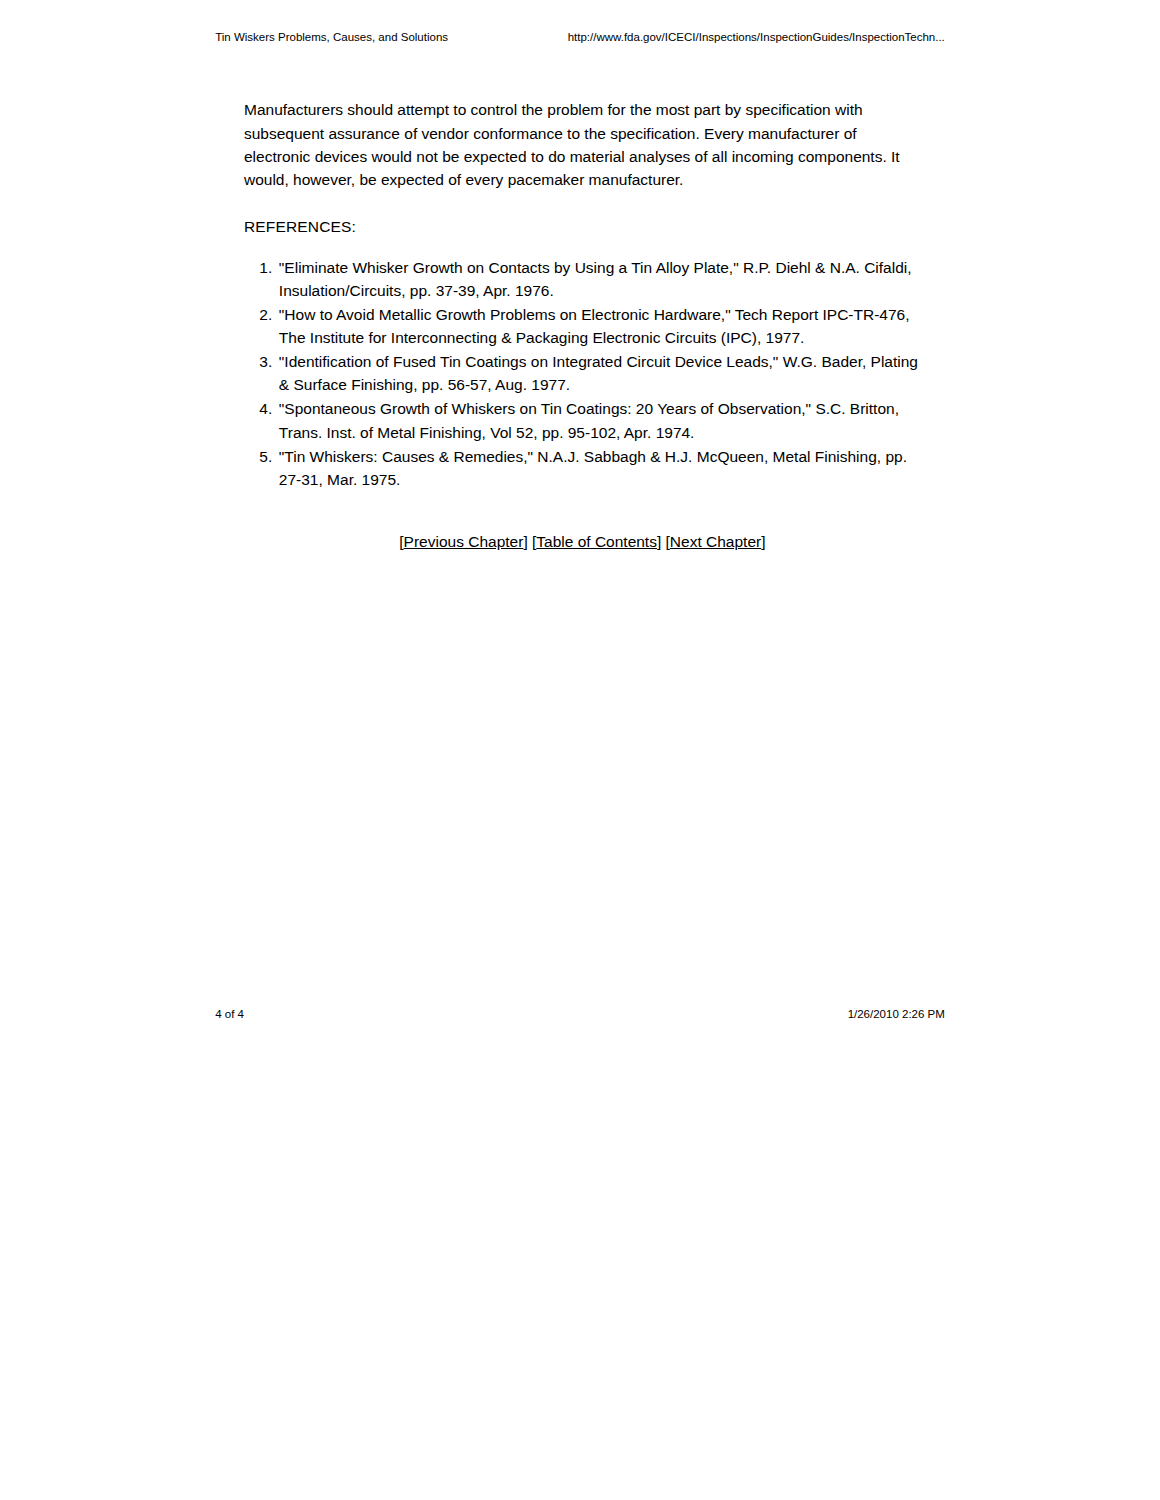Tin Wiskers Problems, Causes, and Solutions
http://www.fda.gov/ICECI/Inspections/InspectionGuides/InspectionTechn...
Manufacturers should attempt to control the problem for the most part by specification with subsequent assurance of vendor conformance to the specification. Every manufacturer of electronic devices would not be expected to do material analyses of all incoming components. It would, however, be expected of every pacemaker manufacturer.
REFERENCES:
"Eliminate Whisker Growth on Contacts by Using a Tin Alloy Plate," R.P. Diehl & N.A. Cifaldi, Insulation/Circuits, pp. 37-39, Apr. 1976.
"How to Avoid Metallic Growth Problems on Electronic Hardware," Tech Report IPC-TR-476, The Institute for Interconnecting & Packaging Electronic Circuits (IPC), 1977.
"Identification of Fused Tin Coatings on Integrated Circuit Device Leads," W.G. Bader, Plating & Surface Finishing, pp. 56-57, Aug. 1977.
"Spontaneous Growth of Whiskers on Tin Coatings: 20 Years of Observation," S.C. Britton, Trans. Inst. of Metal Finishing, Vol 52, pp. 95-102, Apr. 1974.
"Tin Whiskers: Causes & Remedies," N.A.J. Sabbagh & H.J. McQueen, Metal Finishing, pp. 27-31, Mar. 1975.
[Previous Chapter] [Table of Contents] [Next Chapter]
4 of 4
1/26/2010 2:26 PM